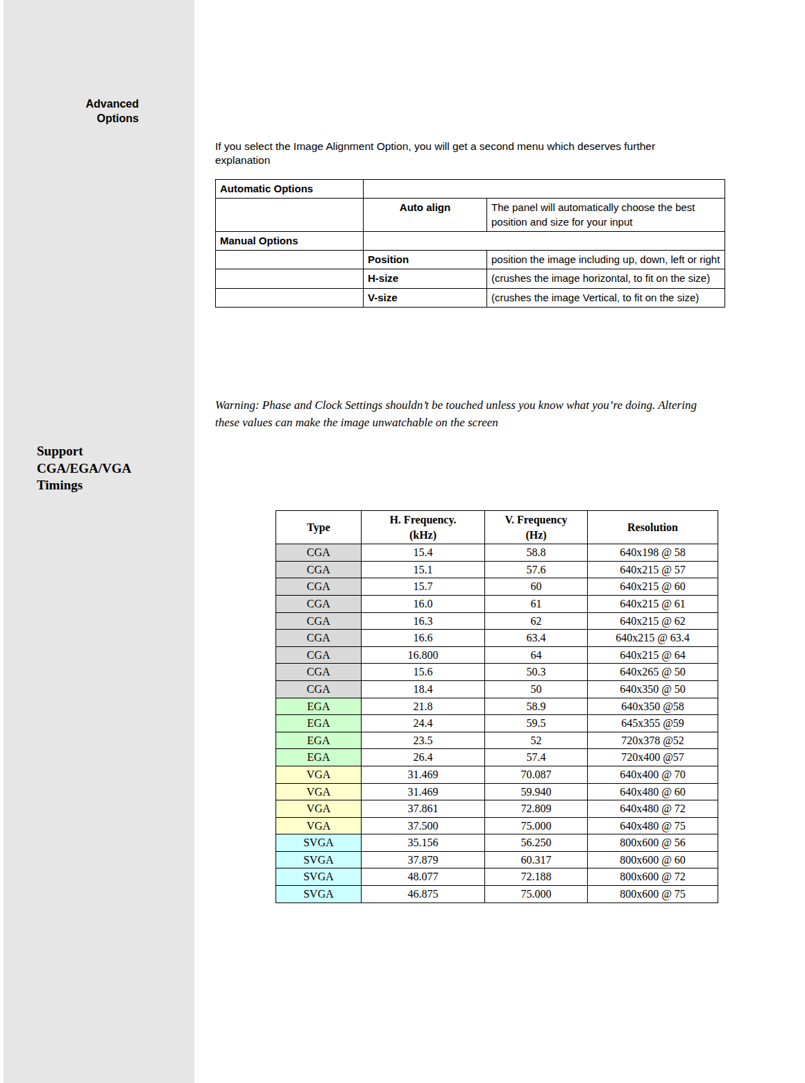Advanced
Options
Support
CGA/EGA/VGA
Timings
If you select the Image Alignment Option, you will get a second menu which deserves further explanation
| Automatic Options | |
| | Auto align |
| Manual Options | |
| | Position |
| | H-size |
| | V-size |
Because the original table has a 3-column visual structure (label | option | description), we rebuild it properly below and hide the simplified one above.
| Automatic Options | |
| | Auto align | The panel will automatically choose the best position and size for your input |
| Manual Options | |
| | Position | position the image including up, down, left or right |
| | H-size | (crushes the image horizontal, to fit on the size) |
| | V-size | (crushes the image Vertical, to fit on the size) |
Warning: Phase and Clock Settings shouldn’t be touched unless you know what you’re doing. Altering these values can make the image unwatchable on the screen
| Type | H. Frequency. (kHz) | V. Frequency (Hz) | Resolution |
| --- | --- | --- | --- |
| CGA | 15.4 | 58.8 | 640x198 @ 58 |
| CGA | 15.1 | 57.6 | 640x215 @ 57 |
| CGA | 15.7 | 60 | 640x215 @ 60 |
| CGA | 16.0 | 61 | 640x215 @ 61 |
| CGA | 16.3 | 62 | 640x215 @ 62 |
| CGA | 16.6 | 63.4 | 640x215 @ 63.4 |
| CGA | 16.800 | 64 | 640x215 @ 64 |
| CGA | 15.6 | 50.3 | 640x265 @ 50 |
| CGA | 18.4 | 50 | 640x350 @ 50 |
| EGA | 21.8 | 58.9 | 640x350 @58 |
| EGA | 24.4 | 59.5 | 645x355 @59 |
| EGA | 23.5 | 52 | 720x378 @52 |
| EGA | 26.4 | 57.4 | 720x400 @57 |
| VGA | 31.469 | 70.087 | 640x400 @ 70 |
| VGA | 31.469 | 59.940 | 640x480 @ 60 |
| VGA | 37.861 | 72.809 | 640x480 @ 72 |
| VGA | 37.500 | 75.000 | 640x480 @ 75 |
| SVGA | 35.156 | 56.250 | 800x600 @ 56 |
| SVGA | 37.879 | 60.317 | 800x600 @ 60 |
| SVGA | 48.077 | 72.188 | 800x600 @ 72 |
| SVGA | 46.875 | 75.000 | 800x600 @ 75 |
CONVERTERS.TV